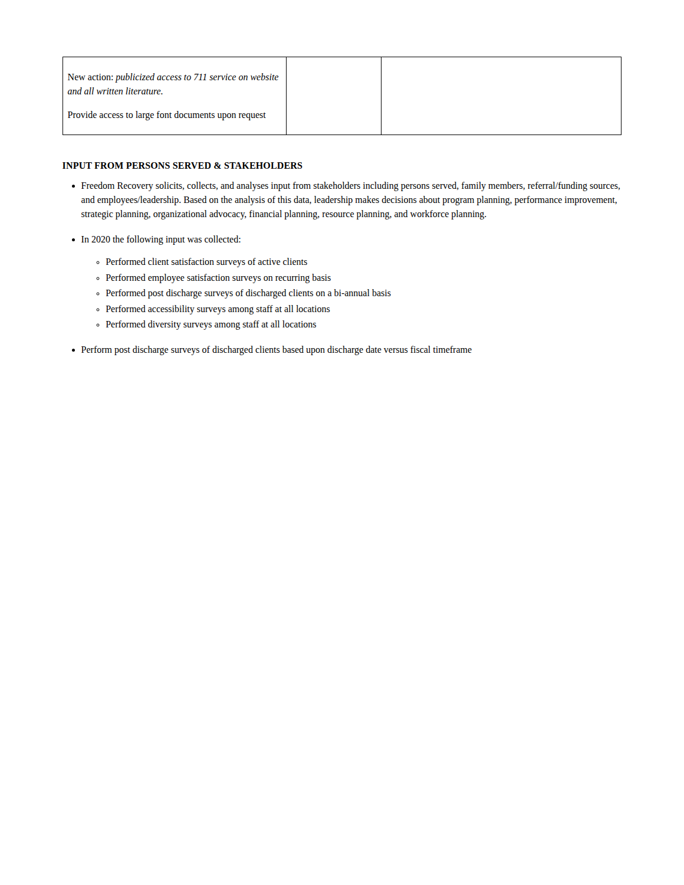| New action: publicized access to 711 service on website and all written literature. Provide access to large font documents upon request | | |
Input from Persons Served & Stakeholders
Freedom Recovery solicits, collects, and analyses input from stakeholders including persons served, family members, referral/funding sources, and employees/leadership. Based on the analysis of this data, leadership makes decisions about program planning, performance improvement, strategic planning, organizational advocacy, financial planning, resource planning, and workforce planning.
In 2020 the following input was collected:
Performed client satisfaction surveys of active clients
Performed employee satisfaction surveys on recurring basis
Performed post discharge surveys of discharged clients on a bi-annual basis
Performed accessibility surveys among staff at all locations
Performed diversity surveys among staff at all locations
Perform post discharge surveys of discharged clients based upon discharge date versus fiscal timeframe